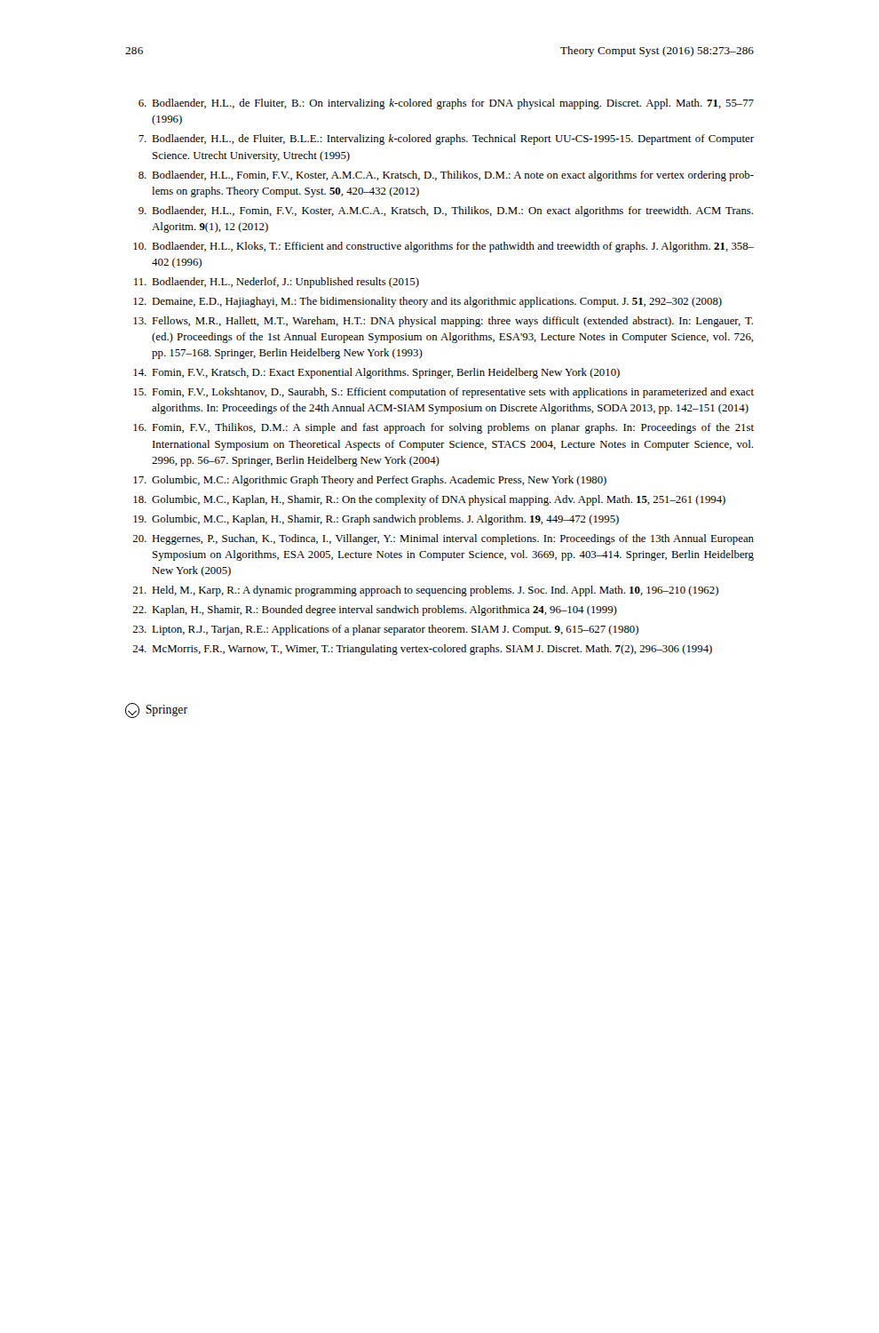286 Theory Comput Syst (2016) 58:273–286
Bodlaender, H.L., de Fluiter, B.: On intervalizing k-colored graphs for DNA physical mapping. Discret. Appl. Math. 71, 55–77 (1996)
Bodlaender, H.L., de Fluiter, B.L.E.: Intervalizing k-colored graphs. Technical Report UU-CS-1995-15. Department of Computer Science. Utrecht University, Utrecht (1995)
Bodlaender, H.L., Fomin, F.V., Koster, A.M.C.A., Kratsch, D., Thilikos, D.M.: A note on exact algorithms for vertex ordering problems on graphs. Theory Comput. Syst. 50, 420–432 (2012)
Bodlaender, H.L., Fomin, F.V., Koster, A.M.C.A., Kratsch, D., Thilikos, D.M.: On exact algorithms for treewidth. ACM Trans. Algoritm. 9(1), 12 (2012)
Bodlaender, H.L., Kloks, T.: Efficient and constructive algorithms for the pathwidth and treewidth of graphs. J. Algorithm. 21, 358–402 (1996)
Bodlaender, H.L., Nederlof, J.: Unpublished results (2015)
Demaine, E.D., Hajiaghayi, M.: The bidimensionality theory and its algorithmic applications. Comput. J. 51, 292–302 (2008)
Fellows, M.R., Hallett, M.T., Wareham, H.T.: DNA physical mapping: three ways difficult (extended abstract). In: Lengauer, T. (ed.) Proceedings of the 1st Annual European Symposium on Algorithms, ESA'93, Lecture Notes in Computer Science, vol. 726, pp. 157–168. Springer, Berlin Heidelberg New York (1993)
Fomin, F.V., Kratsch, D.: Exact Exponential Algorithms. Springer, Berlin Heidelberg New York (2010)
Fomin, F.V., Lokshtanov, D., Saurabh, S.: Efficient computation of representative sets with applications in parameterized and exact algorithms. In: Proceedings of the 24th Annual ACM-SIAM Symposium on Discrete Algorithms, SODA 2013, pp. 142–151 (2014)
Fomin, F.V., Thilikos, D.M.: A simple and fast approach for solving problems on planar graphs. In: Proceedings of the 21st International Symposium on Theoretical Aspects of Computer Science, STACS 2004, Lecture Notes in Computer Science, vol. 2996, pp. 56–67. Springer, Berlin Heidelberg New York (2004)
Golumbic, M.C.: Algorithmic Graph Theory and Perfect Graphs. Academic Press, New York (1980)
Golumbic, M.C., Kaplan, H., Shamir, R.: On the complexity of DNA physical mapping. Adv. Appl. Math. 15, 251–261 (1994)
Golumbic, M.C., Kaplan, H., Shamir, R.: Graph sandwich problems. J. Algorithm. 19, 449–472 (1995)
Heggernes, P., Suchan, K., Todinca, I., Villanger, Y.: Minimal interval completions. In: Proceedings of the 13th Annual European Symposium on Algorithms, ESA 2005, Lecture Notes in Computer Science, vol. 3669, pp. 403–414. Springer, Berlin Heidelberg New York (2005)
Held, M., Karp, R.: A dynamic programming approach to sequencing problems. J. Soc. Ind. Appl. Math. 10, 196–210 (1962)
Kaplan, H., Shamir, R.: Bounded degree interval sandwich problems. Algorithmica 24, 96–104 (1999)
Lipton, R.J., Tarjan, R.E.: Applications of a planar separator theorem. SIAM J. Comput. 9, 615–627 (1980)
McMorris, F.R., Warnow, T., Wimer, T.: Triangulating vertex-colored graphs. SIAM J. Discret. Math. 7(2), 296–306 (1994)
Springer